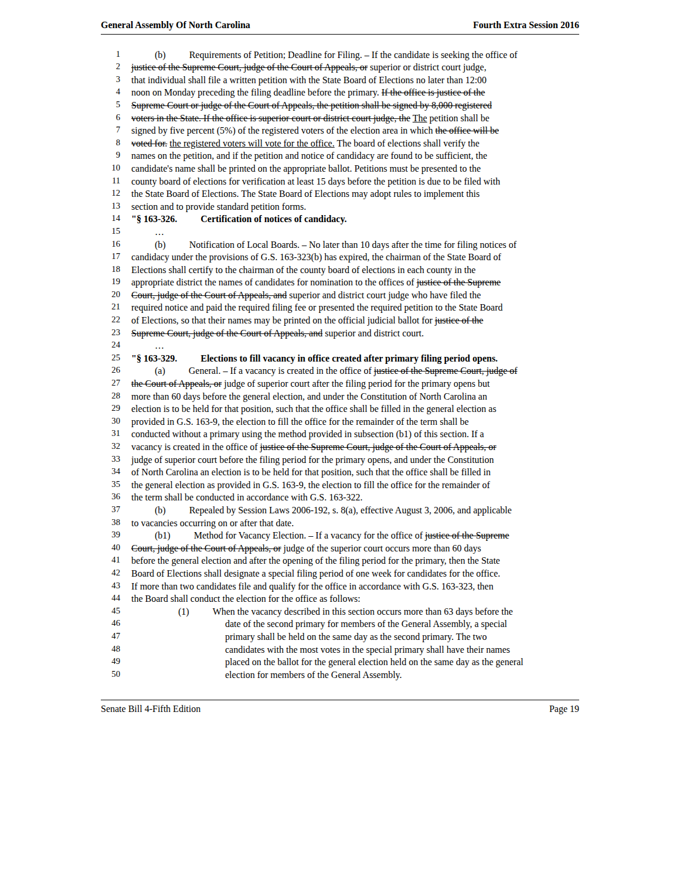General Assembly Of North Carolina Fourth Extra Session 2016
(b) Requirements of Petition; Deadline for Filing. – If the candidate is seeking the office of
justice of the Supreme Court, judge of the Court of Appeals, or superior or district court judge,
that individual shall file a written petition with the State Board of Elections no later than 12:00
noon on Monday preceding the filing deadline before the primary. If the office is justice of the
Supreme Court or judge of the Court of Appeals, the petition shall be signed by 8,000 registered
voters in the State. If the office is superior court or district court judge, the The petition shall be
signed by five percent (5%) of the registered voters of the election area in which the office will be
voted for. the registered voters will vote for the office. The board of elections shall verify the
names on the petition, and if the petition and notice of candidacy are found to be sufficient, the
candidate's name shall be printed on the appropriate ballot. Petitions must be presented to the
county board of elections for verification at least 15 days before the petition is due to be filed with
the State Board of Elections. The State Board of Elections may adopt rules to implement this
section and to provide standard petition forms.
"§ 163-326. Certification of notices of candidacy.
…
(b) Notification of Local Boards. – No later than 10 days after the time for filing notices of
candidacy under the provisions of G.S. 163-323(b) has expired, the chairman of the State Board of
Elections shall certify to the chairman of the county board of elections in each county in the
appropriate district the names of candidates for nomination to the offices of justice of the Supreme
Court, judge of the Court of Appeals, and superior and district court judge who have filed the
required notice and paid the required filing fee or presented the required petition to the State Board
of Elections, so that their names may be printed on the official judicial ballot for justice of the
Supreme Court, judge of the Court of Appeals, and superior and district court.
…
"§ 163-329. Elections to fill vacancy in office created after primary filing period opens.
(a) General. – If a vacancy is created in the office of justice of the Supreme Court, judge of
the Court of Appeals, or judge of superior court after the filing period for the primary opens but
more than 60 days before the general election, and under the Constitution of North Carolina an
election is to be held for that position, such that the office shall be filled in the general election as
provided in G.S. 163-9, the election to fill the office for the remainder of the term shall be
conducted without a primary using the method provided in subsection (b1) of this section. If a
vacancy is created in the office of justice of the Supreme Court, judge of the Court of Appeals, or
judge of superior court before the filing period for the primary opens, and under the Constitution
of North Carolina an election is to be held for that position, such that the office shall be filled in
the general election as provided in G.S. 163-9, the election to fill the office for the remainder of
the term shall be conducted in accordance with G.S. 163-322.
(b) Repealed by Session Laws 2006-192, s. 8(a), effective August 3, 2006, and applicable
to vacancies occurring on or after that date.
(b1) Method for Vacancy Election. – If a vacancy for the office of justice of the Supreme
Court, judge of the Court of Appeals, or judge of the superior court occurs more than 60 days
before the general election and after the opening of the filing period for the primary, then the State
Board of Elections shall designate a special filing period of one week for candidates for the office.
If more than two candidates file and qualify for the office in accordance with G.S. 163-323, then
the Board shall conduct the election for the office as follows:
(1) When the vacancy described in this section occurs more than 63 days before the
date of the second primary for members of the General Assembly, a special
primary shall be held on the same day as the second primary. The two
candidates with the most votes in the special primary shall have their names
placed on the ballot for the general election held on the same day as the general
election for members of the General Assembly.
Senate Bill 4-Fifth Edition Page 19